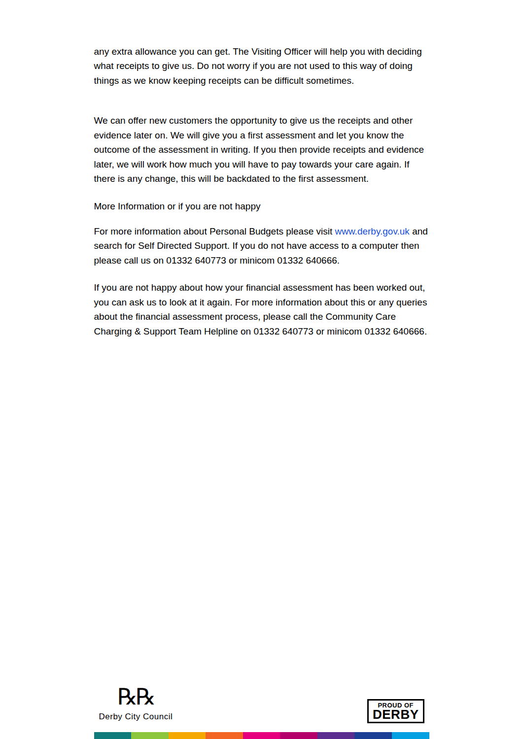any extra allowance you can get. The Visiting Officer will help you with deciding what receipts to give us. Do not worry if you are not used to this way of doing things as we know keeping receipts can be difficult sometimes.
We can offer new customers the opportunity to give us the receipts and other evidence later on. We will give you a first assessment and let you know the outcome of the assessment in writing. If you then provide receipts and evidence later, we will work how much you will have to pay towards your care again. If there is any change, this will be backdated to the first assessment.
More Information or if you are not happy
For more information about Personal Budgets please visit www.derby.gov.uk and search for Self Directed Support. If you do not have access to a computer then please call us on 01332 640773 or minicom 01332 640666.
If you are not happy about how your financial assessment has been worked out, you can ask us to look at it again. For more information about this or any queries about the financial assessment process, please call the Community Care Charging & Support Team Helpline on 01332 640773 or minicom 01332 640666.
℞℞
Derby City Council
PROUD OF
DERBY